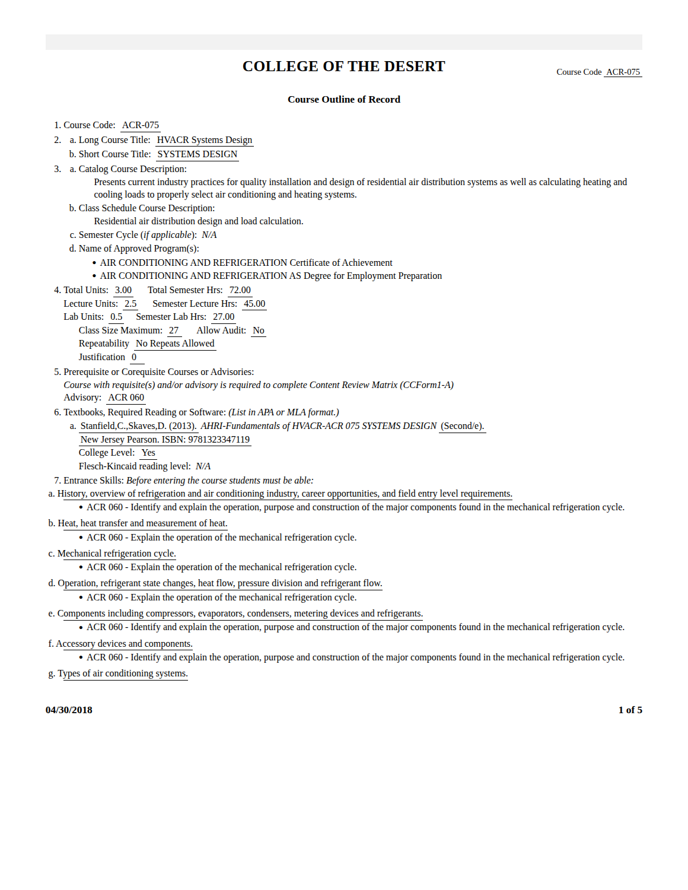COLLEGE OF THE DESERT
Course Code ACR-075
Course Outline of Record
Course Code: ACR-075
Long Course Title: HVACR Systems Design
Short Course Title: SYSTEMS DESIGN
Catalog Course Description:
Presents current industry practices for quality installation and design of residential air distribution systems as well as calculating heating and cooling loads to properly select air conditioning and heating systems.
Class Schedule Course Description:
Residential air distribution design and load calculation.
Semester Cycle (if applicable): N/A
Name of Approved Program(s):
AIR CONDITIONING AND REFRIGERATION Certificate of Achievement
AIR CONDITIONING AND REFRIGERATION AS Degree for Employment Preparation
Total Units: 3.00 Total Semester Hrs: 72.00
Lecture Units: 2.5 Semester Lecture Hrs: 45.00
Lab Units: 0.5 Semester Lab Hrs: 27.00
Class Size Maximum: 27 Allow Audit: No
Repeatability No Repeats Allowed
Justification 0
Prerequisite or Corequisite Courses or Advisories:
Course with requisite(s) and/or advisory is required to complete Content Review Matrix (CCForm1-A)
Advisory: ACR 060
Textbooks, Required Reading or Software: (List in APA or MLA format.)
Stanfield,C.,Skaves,D. (2013). AHRI-Fundamentals of HVACR-ACR 075 SYSTEMS DESIGN (Second/e).
New Jersey Pearson. ISBN: 9781323347119
College Level: Yes
Flesch-Kincaid reading level: N/A
Entrance Skills: Before entering the course students must be able:
a. History, overview of refrigeration and air conditioning industry, career opportunities, and field entry level requirements.
ACR 060 - Identify and explain the operation, purpose and construction of the major components found in the mechanical refrigeration cycle.
b. Heat, heat transfer and measurement of heat.
ACR 060 - Explain the operation of the mechanical refrigeration cycle.
c. Mechanical refrigeration cycle.
ACR 060 - Explain the operation of the mechanical refrigeration cycle.
d. Operation, refrigerant state changes, heat flow, pressure division and refrigerant flow.
ACR 060 - Explain the operation of the mechanical refrigeration cycle.
e. Components including compressors, evaporators, condensers, metering devices and refrigerants.
ACR 060 - Identify and explain the operation, purpose and construction of the major components found in the mechanical refrigeration cycle.
f. Accessory devices and components.
ACR 060 - Identify and explain the operation, purpose and construction of the major components found in the mechanical refrigeration cycle.
g. Types of air conditioning systems.
04/30/2018 1 of 5